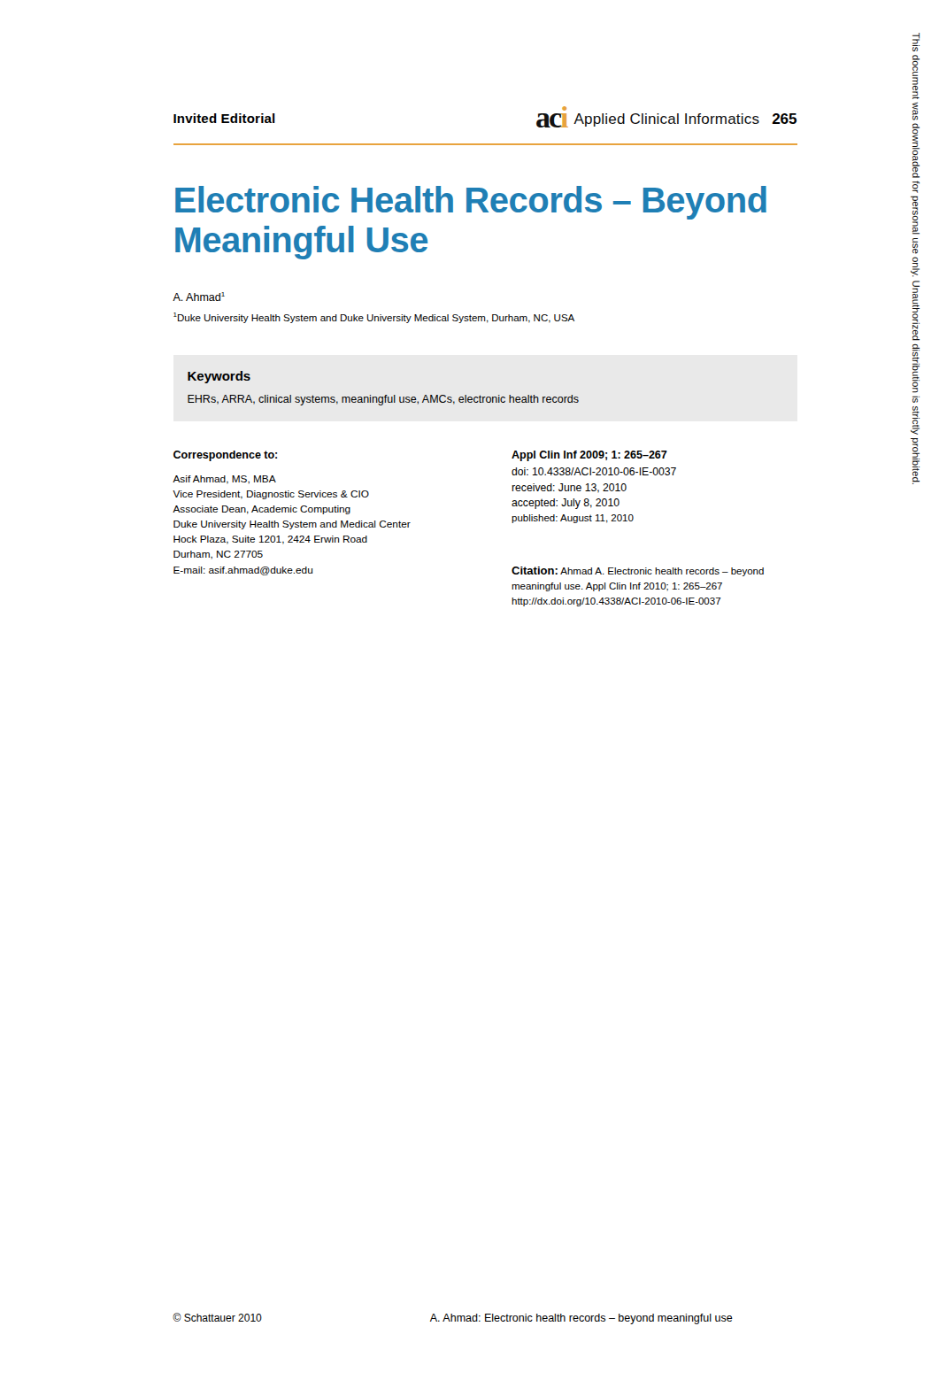Invited Editorial
aci Applied Clinical Informatics 265
Electronic Health Records – Beyond
Meaningful Use
A. Ahmad1
1Duke University Health System and Duke University Medical System, Durham, NC, USA
Keywords
EHRs, ARRA, clinical systems, meaningful use, AMCs, electronic health records
Correspondence to:
Asif Ahmad, MS, MBA
Vice President, Diagnostic Services & CIO
Associate Dean, Academic Computing
Duke University Health System and Medical Center
Hock Plaza, Suite 1201, 2424 Erwin Road
Durham, NC 27705
E-mail: asif.ahmad@duke.edu
Appl Clin Inf 2009; 1: 265–267
doi: 10.4338/ACI-2010-06-IE-0037
received: June 13, 2010
accepted: July 8, 2010
published: August 11, 2010
Citation: Ahmad A. Electronic health records – beyond meaningful use. Appl Clin Inf 2010; 1: 265–267
http://dx.doi.org/10.4338/ACI-2010-06-IE-0037
© Schattauer 2010
A. Ahmad: Electronic health records – beyond meaningful use
This document was downloaded for personal use only. Unauthorized distribution is strictly prohibited.